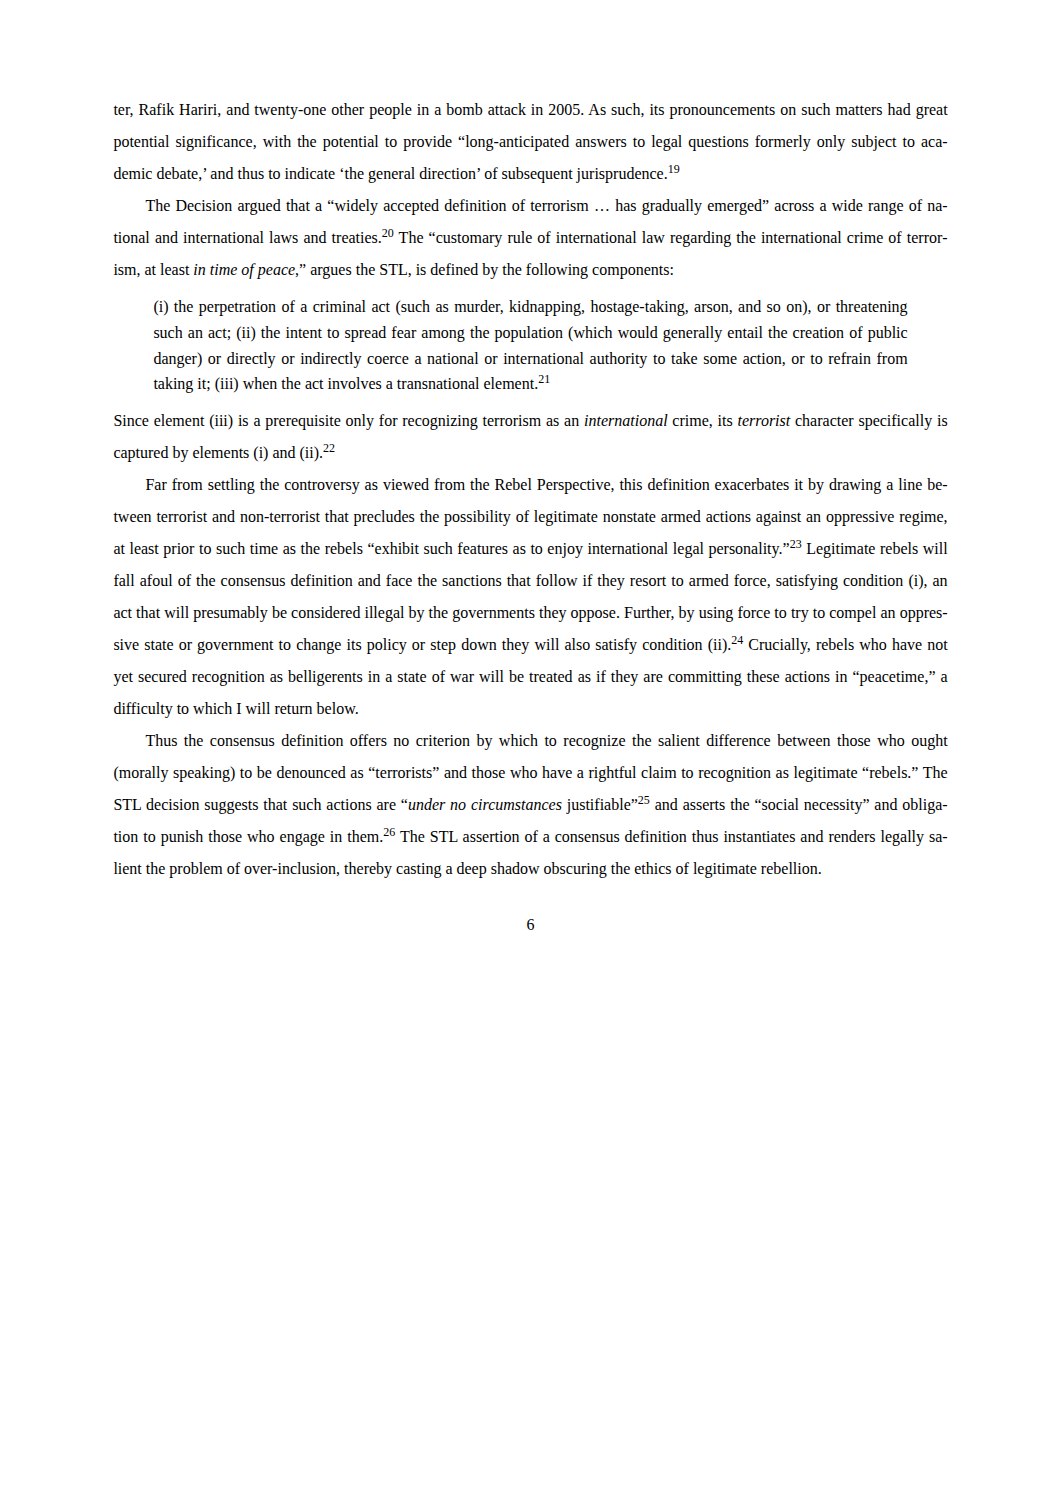ter, Rafik Hariri, and twenty-one other people in a bomb attack in 2005. As such, its pronouncements on such matters had great potential significance, with the potential to provide “long-anticipated answers to legal questions formerly only subject to academic debate,’ and thus to indicate ‘the general direction’ of subsequent jurisprudence.19
The Decision argued that a “widely accepted definition of terrorism … has gradually emerged” across a wide range of national and international laws and treaties.20 The “customary rule of international law regarding the international crime of terrorism, at least in time of peace,” argues the STL, is defined by the following components:
(i) the perpetration of a criminal act (such as murder, kidnapping, hostage-taking, arson, and so on), or threatening such an act; (ii) the intent to spread fear among the population (which would generally entail the creation of public danger) or directly or indirectly coerce a national or international authority to take some action, or to refrain from taking it; (iii) when the act involves a transnational element.21
Since element (iii) is a prerequisite only for recognizing terrorism as an international crime, its terrorist character specifically is captured by elements (i) and (ii).22
Far from settling the controversy as viewed from the Rebel Perspective, this definition exacerbates it by drawing a line between terrorist and non-terrorist that precludes the possibility of legitimate nonstate armed actions against an oppressive regime, at least prior to such time as the rebels “exhibit such features as to enjoy international legal personality.”23 Legitimate rebels will fall afoul of the consensus definition and face the sanctions that follow if they resort to armed force, satisfying condition (i), an act that will presumably be considered illegal by the governments they oppose. Further, by using force to try to compel an oppressive state or government to change its policy or step down they will also satisfy condition (ii).24 Crucially, rebels who have not yet secured recognition as belligerents in a state of war will be treated as if they are committing these actions in “peacetime,” a difficulty to which I will return below.
Thus the consensus definition offers no criterion by which to recognize the salient difference between those who ought (morally speaking) to be denounced as “terrorists” and those who have a rightful claim to recognition as legitimate “rebels.” The STL decision suggests that such actions are “under no circumstances justifiable”25 and asserts the “social necessity” and obligation to punish those who engage in them.26 The STL assertion of a consensus definition thus instantiates and renders legally salient the problem of over-inclusion, thereby casting a deep shadow obscuring the ethics of legitimate rebellion.
6